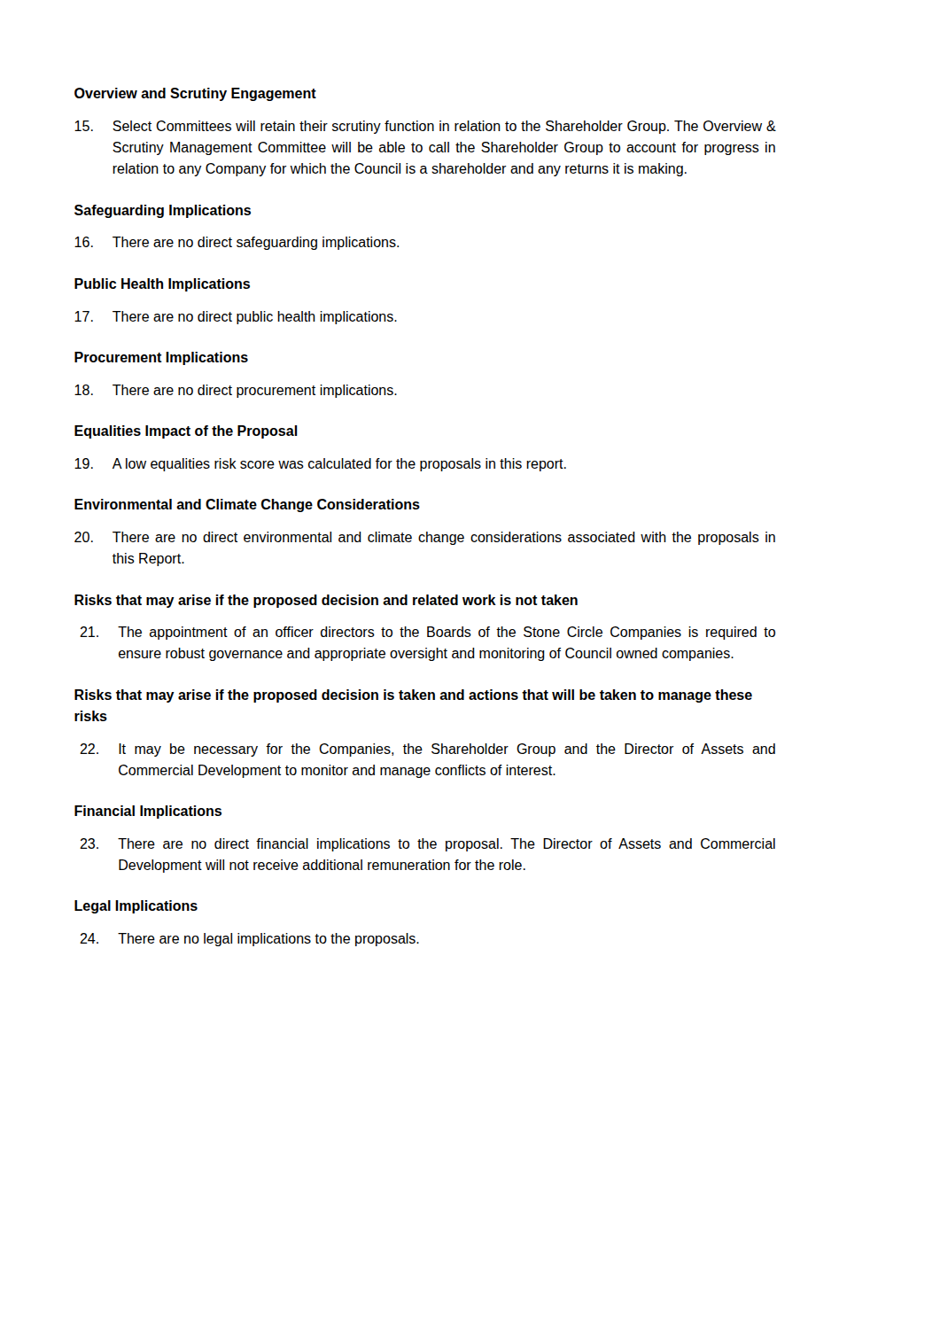Overview and Scrutiny Engagement
15. Select Committees will retain their scrutiny function in relation to the Shareholder Group. The Overview & Scrutiny Management Committee will be able to call the Shareholder Group to account for progress in relation to any Company for which the Council is a shareholder and any returns it is making.
Safeguarding Implications
16. There are no direct safeguarding implications.
Public Health Implications
17. There are no direct public health implications.
Procurement Implications
18. There are no direct procurement implications.
Equalities Impact of the Proposal
19. A low equalities risk score was calculated for the proposals in this report.
Environmental and Climate Change Considerations
20. There are no direct environmental and climate change considerations associated with the proposals in this Report.
Risks that may arise if the proposed decision and related work is not taken
21. The appointment of an officer directors to the Boards of the Stone Circle Companies is required to ensure robust governance and appropriate oversight and monitoring of Council owned companies.
Risks that may arise if the proposed decision is taken and actions that will be taken to manage these risks
22. It may be necessary for the Companies, the Shareholder Group and the Director of Assets and Commercial Development to monitor and manage conflicts of interest.
Financial Implications
23. There are no direct financial implications to the proposal. The Director of Assets and Commercial Development will not receive additional remuneration for the role.
Legal Implications
24. There are no legal implications to the proposals.